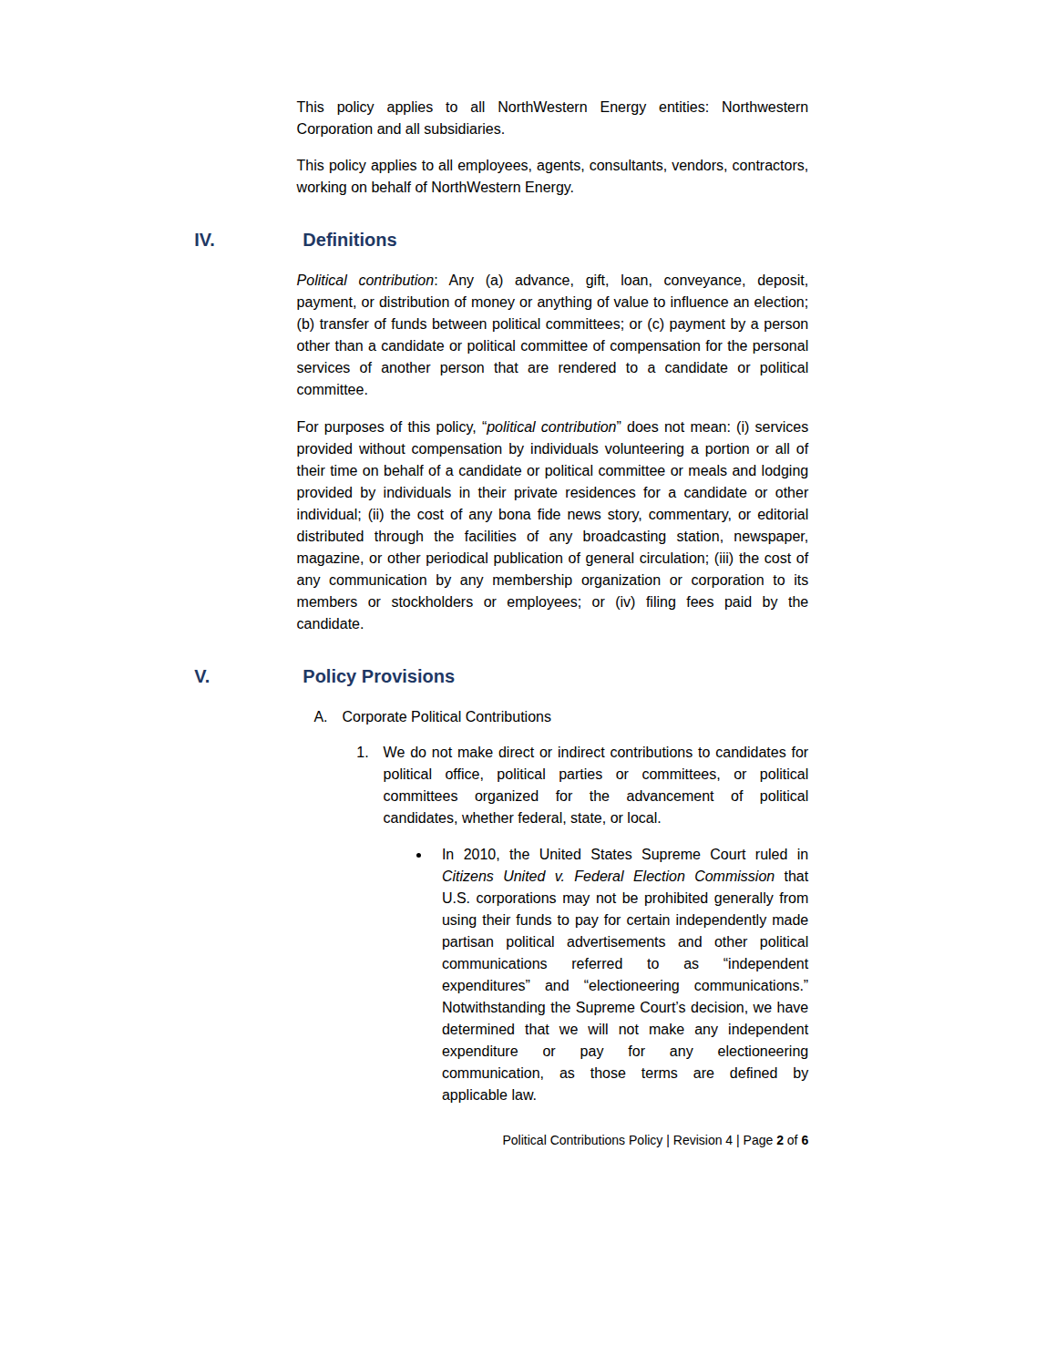This policy applies to all NorthWestern Energy entities: Northwestern Corporation and all subsidiaries.
This policy applies to all employees, agents, consultants, vendors, contractors, working on behalf of NorthWestern Energy.
IV. Definitions
Political contribution: Any (a) advance, gift, loan, conveyance, deposit, payment, or distribution of money or anything of value to influence an election; (b) transfer of funds between political committees; or (c) payment by a person other than a candidate or political committee of compensation for the personal services of another person that are rendered to a candidate or political committee.
For purposes of this policy, “political contribution” does not mean: (i) services provided without compensation by individuals volunteering a portion or all of their time on behalf of a candidate or political committee or meals and lodging provided by individuals in their private residences for a candidate or other individual; (ii) the cost of any bona fide news story, commentary, or editorial distributed through the facilities of any broadcasting station, newspaper, magazine, or other periodical publication of general circulation; (iii) the cost of any communication by any membership organization or corporation to its members or stockholders or employees; or (iv) filing fees paid by the candidate.
V. Policy Provisions
Corporate Political Contributions
We do not make direct or indirect contributions to candidates for political office, political parties or committees, or political committees organized for the advancement of political candidates, whether federal, state, or local.
In 2010, the United States Supreme Court ruled in Citizens United v. Federal Election Commission that U.S. corporations may not be prohibited generally from using their funds to pay for certain independently made partisan political advertisements and other political communications referred to as “independent expenditures” and “electioneering communications.” Notwithstanding the Supreme Court’s decision, we have determined that we will not make any independent expenditure or pay for any electioneering communication, as those terms are defined by applicable law.
Political Contributions Policy | Revision 4 | Page 2 of 6